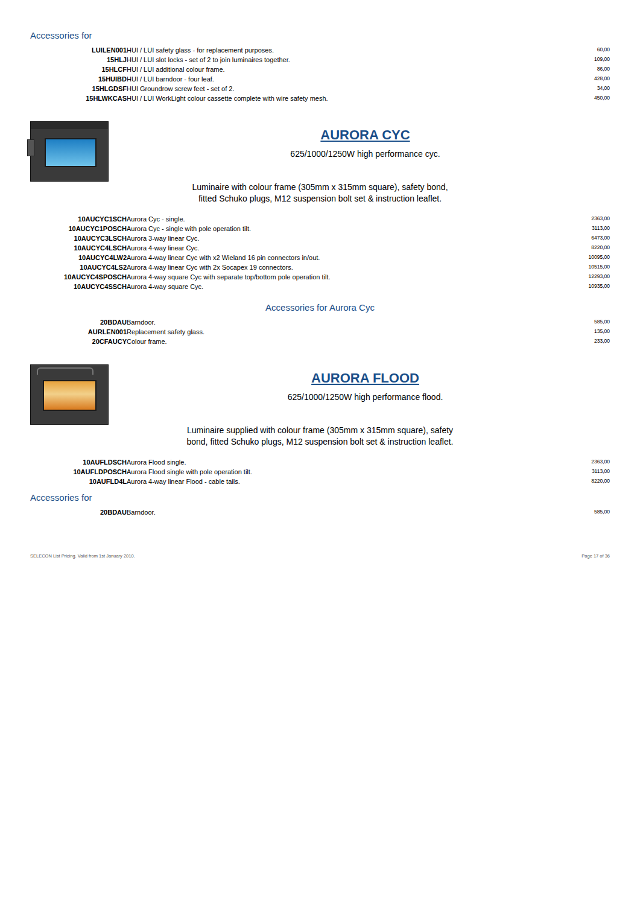Accessories for
| LUILEN001 | HUI / LUI safety glass - for replacement purposes. | 60,00 |
| 15HLJ | HUI / LUI slot locks - set of 2 to join luminaires together. | 109,00 |
| 15HLCF | HUI / LUI additional colour frame. | 86,00 |
| 15HUIBD | HUI / LUI barndoor - four leaf. | 428,00 |
| 15HLGDSF | HUI Groundrow screw feet - set of 2. | 34,00 |
| 15HLWKCAS | HUI / LUI WorkLight colour cassette complete with wire safety mesh. | 450,00 |
AURORA CYC
625/1000/1250W high performance cyc.
Luminaire with colour frame (305mm x 315mm square), safety bond,
fitted Schuko plugs, M12 suspension bolt set & instruction leaflet.
| 10AUCYC1SCH | Aurora Cyc - single. | 2363,00 |
| 10AUCYC1POSCH | Aurora Cyc - single with pole operation tilt. | 3113,00 |
| 10AUCYC3LSCH | Aurora 3-way linear Cyc. | 6473,00 |
| 10AUCYC4LSCH | Aurora 4-way linear Cyc. | 8220,00 |
| 10AUCYC4LW2 | Aurora 4-way linear Cyc with x2 Wieland 16 pin connectors in/out. | 10095,00 |
| 10AUCYC4LS2 | Aurora 4-way linear Cyc with 2x Socapex 19 connectors. | 10515,00 |
| 10AUCYC4SPOSCH | Aurora 4-way square Cyc with separate top/bottom pole operation tilt. | 12293,00 |
| 10AUCYC4SSCH | Aurora 4-way square Cyc. | 10935,00 |
Accessories for Aurora Cyc
| 20BDAU | Barndoor. | 585,00 |
| AURLEN001 | Replacement safety glass. | 135,00 |
| 20CFAUCY | Colour frame. | 233,00 |
AURORA FLOOD
625/1000/1250W high performance flood.
Luminaire supplied with colour frame (305mm x 315mm square), safety
bond, fitted Schuko plugs, M12 suspension bolt set & instruction leaflet.
| 10AUFLDSCH | Aurora Flood single. | 2363,00 |
| 10AUFLDPOSCH | Aurora Flood single with pole operation tilt. | 3113,00 |
| 10AUFLD4L | Aurora 4-way linear Flood - cable tails. | 8220,00 |
Accessories for
| 20BDAU | Barndoor. | 585,00 |
SELECON List Pricing. Valid from 1st January 2010.
Page 17 of 36